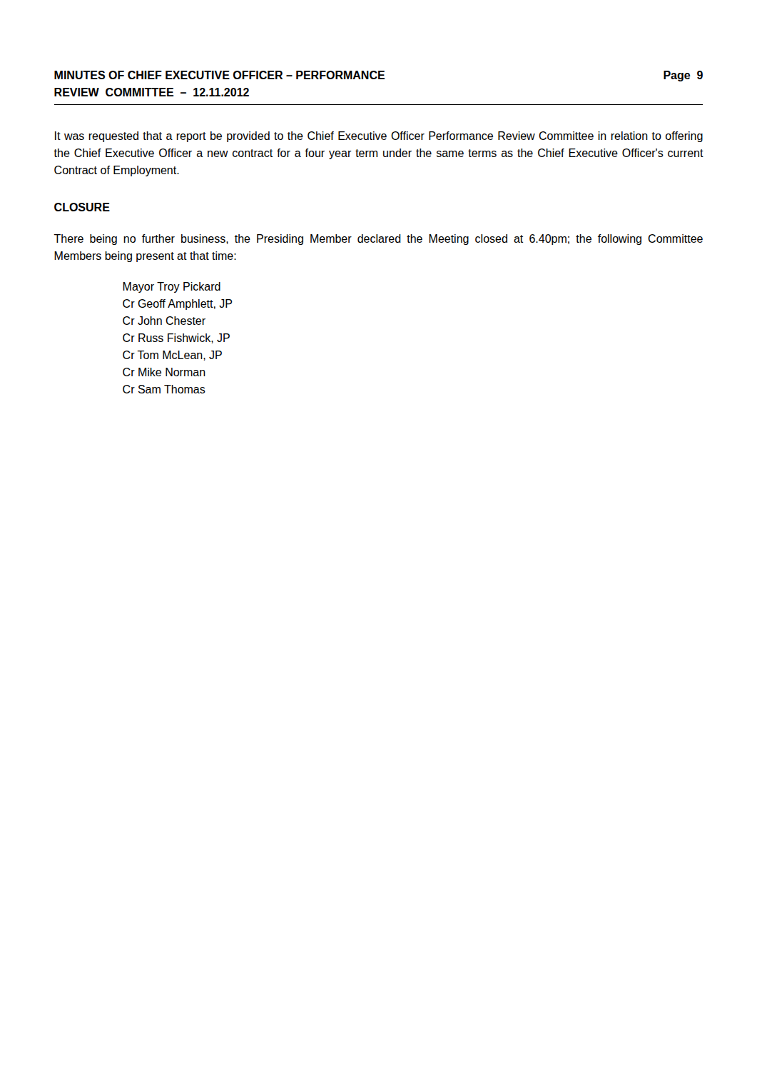| MINUTES OF CHIEF EXECUTIVE OFFICER – PERFORMANCE REVIEW COMMITTEE – 12.11.2012 | Page 9 |
It was requested that a report be provided to the Chief Executive Officer Performance Review Committee in relation to offering the Chief Executive Officer a new contract for a four year term under the same terms as the Chief Executive Officer's current Contract of Employment.
Closure
There being no further business, the Presiding Member declared the Meeting closed at 6.40pm; the following Committee Members being present at that time:
Mayor Troy Pickard
Cr Geoff Amphlett, JP
Cr John Chester
Cr Russ Fishwick, JP
Cr Tom McLean, JP
Cr Mike Norman
Cr Sam Thomas